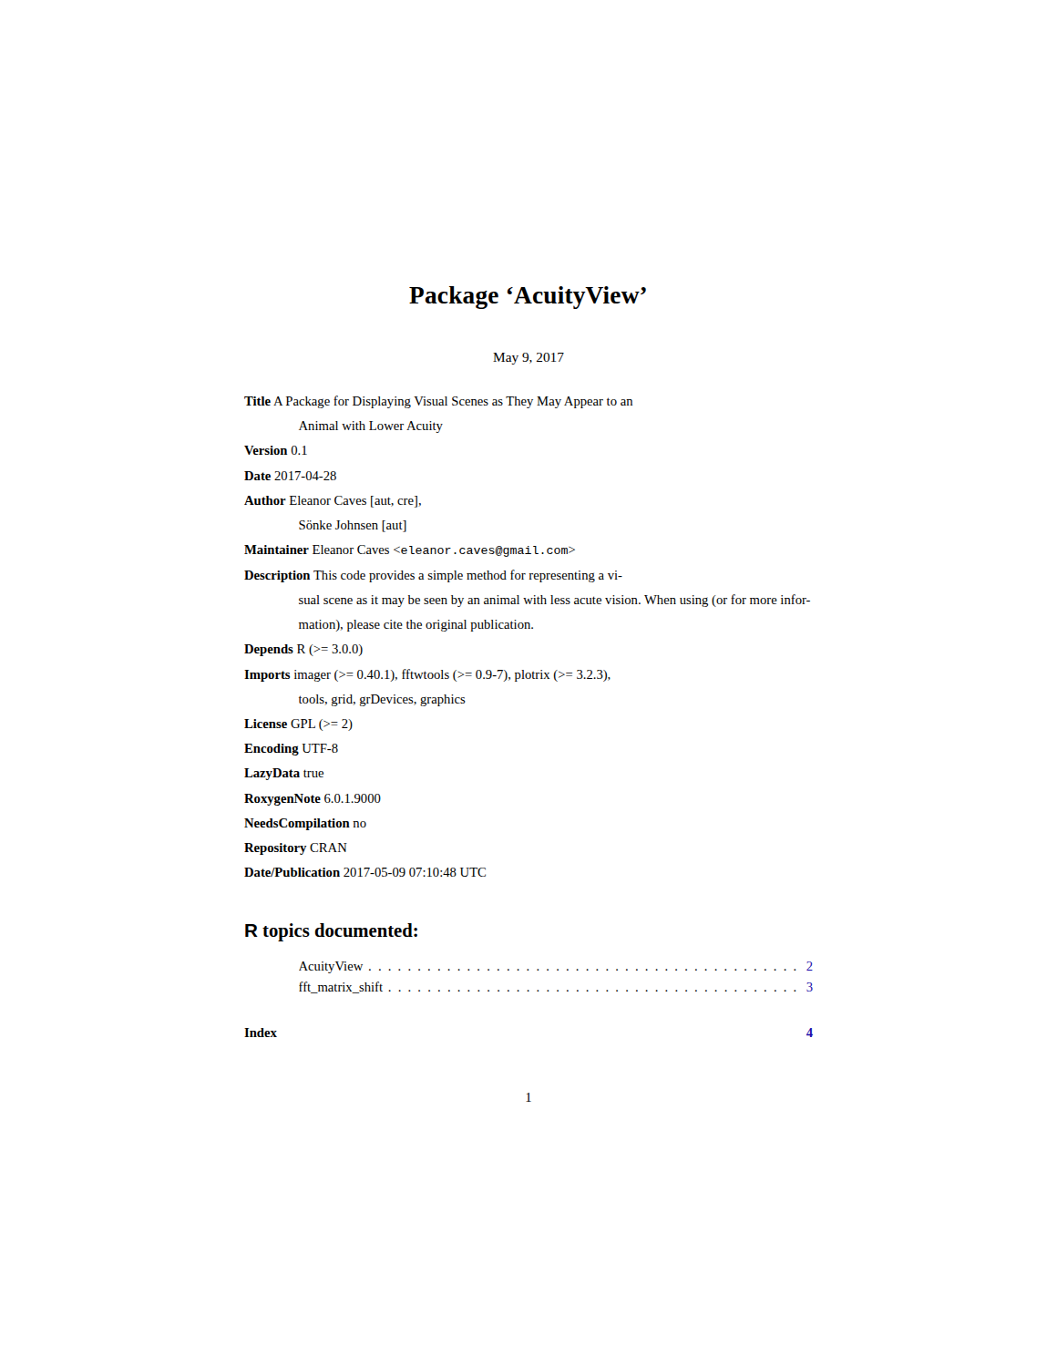Package ‘AcuityView’
May 9, 2017
Title A Package for Displaying Visual Scenes as They May Appear to an
Animal with Lower Acuity
Version 0.1
Date 2017-04-28
Author Eleanor Caves [aut, cre],
Sönke Johnsen [aut]
Maintainer Eleanor Caves <eleanor.caves@gmail.com>
Description This code provides a simple method for representing a vi-
sual scene as it may be seen by an animal with less acute vision. When using (or for more infor-
mation), please cite the original publication.
Depends R (>= 3.0.0)
Imports imager (>= 0.40.1), fftwtools (>= 0.9-7), plotrix (>= 3.2.3),
tools, grid, grDevices, graphics
License GPL (>= 2)
Encoding UTF-8
LazyData true
RoxygenNote 6.0.1.9000
NeedsCompilation no
Repository CRAN
Date/Publication 2017-05-09 07:10:48 UTC
R topics documented:
AcuityView. . . . . . . . . . . . . . . . . . . . . . . . . . . . . . . . . . . . . . . . . . . . . . 2 fft_matrix_shift. . . . . . . . . . . . . . . . . . . . . . . . . . . . . . . . . . . . . . . . . . . 3
Index4
1